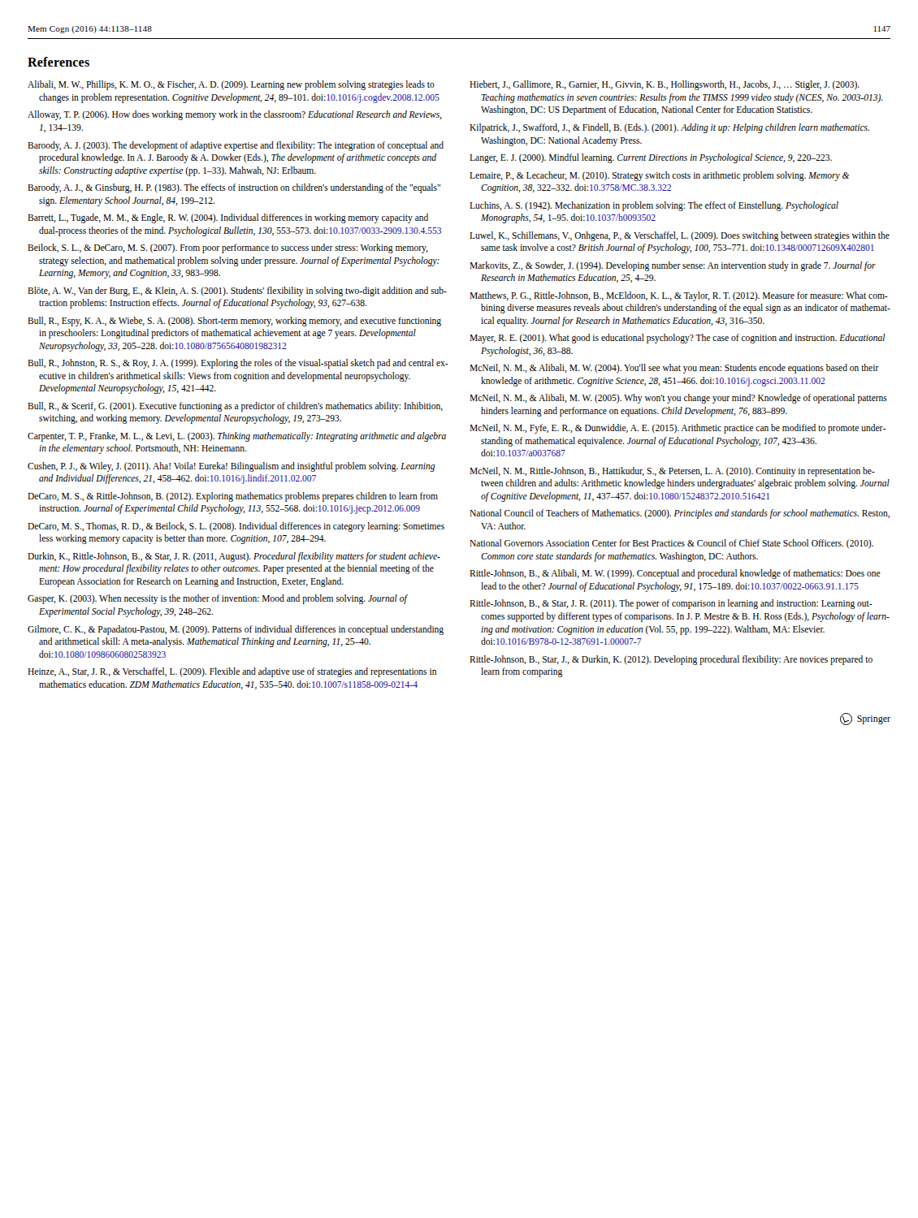Mem Cogn (2016) 44:1138–1148 1147
References
Alibali, M. W., Phillips, K. M. O., & Fischer, A. D. (2009). Learning new problem solving strategies leads to changes in problem representation. Cognitive Development, 24, 89–101. doi:10.1016/j.cogdev.2008.12.005
Alloway, T. P. (2006). How does working memory work in the classroom? Educational Research and Reviews, 1, 134–139.
Baroody, A. J. (2003). The development of adaptive expertise and flexibility: The integration of conceptual and procedural knowledge. In A. J. Baroody & A. Dowker (Eds.), The development of arithmetic concepts and skills: Constructing adaptive expertise (pp. 1–33). Mahwah, NJ: Erlbaum.
Baroody, A. J., & Ginsburg, H. P. (1983). The effects of instruction on children's understanding of the "equals" sign. Elementary School Journal, 84, 199–212.
Barrett, L., Tugade, M. M., & Engle, R. W. (2004). Individual differences in working memory capacity and dual-process theories of the mind. Psychological Bulletin, 130, 553–573. doi:10.1037/0033-2909.130.4.553
Beilock, S. L., & DeCaro, M. S. (2007). From poor performance to success under stress: Working memory, strategy selection, and mathematical problem solving under pressure. Journal of Experimental Psychology: Learning, Memory, and Cognition, 33, 983–998.
Blöte, A. W., Van der Burg, E., & Klein, A. S. (2001). Students' flexibility in solving two-digit addition and subtraction problems: Instruction effects. Journal of Educational Psychology, 93, 627–638.
Bull, R., Espy, K. A., & Wiebe, S. A. (2008). Short-term memory, working memory, and executive functioning in preschoolers: Longitudinal predictors of mathematical achievement at age 7 years. Developmental Neuropsychology, 33, 205–228. doi:10.1080/87565640801982312
Bull, R., Johnston, R. S., & Roy, J. A. (1999). Exploring the roles of the visual-spatial sketch pad and central executive in children's arithmetical skills: Views from cognition and developmental neuropsychology. Developmental Neuropsychology, 15, 421–442.
Bull, R., & Scerif, G. (2001). Executive functioning as a predictor of children's mathematics ability: Inhibition, switching, and working memory. Developmental Neuropsychology, 19, 273–293.
Carpenter, T. P., Franke, M. L., & Levi, L. (2003). Thinking mathematically: Integrating arithmetic and algebra in the elementary school. Portsmouth, NH: Heinemann.
Cushen, P. J., & Wiley, J. (2011). Aha! Voila! Eureka! Bilingualism and insightful problem solving. Learning and Individual Differences, 21, 458–462. doi:10.1016/j.lindif.2011.02.007
DeCaro, M. S., & Rittle-Johnson, B. (2012). Exploring mathematics problems prepares children to learn from instruction. Journal of Experimental Child Psychology, 113, 552–568. doi:10.1016/j.jecp.2012.06.009
DeCaro, M. S., Thomas, R. D., & Beilock, S. L. (2008). Individual differences in category learning: Sometimes less working memory capacity is better than more. Cognition, 107, 284–294.
Durkin, K., Rittle-Johnson, B., & Star, J. R. (2011, August). Procedural flexibility matters for student achievement: How procedural flexibility relates to other outcomes. Paper presented at the biennial meeting of the European Association for Research on Learning and Instruction, Exeter, England.
Gasper, K. (2003). When necessity is the mother of invention: Mood and problem solving. Journal of Experimental Social Psychology, 39, 248–262.
Gilmore, C. K., & Papadatou-Pastou, M. (2009). Patterns of individual differences in conceptual understanding and arithmetical skill: A meta-analysis. Mathematical Thinking and Learning, 11, 25–40. doi:10.1080/10986060802583923
Heinze, A., Star, J. R., & Verschaffel, L. (2009). Flexible and adaptive use of strategies and representations in mathematics education. ZDM Mathematics Education, 41, 535–540. doi:10.1007/s11858-009-0214-4
Hiebert, J., Gallimore, R., Garnier, H., Givvin, K. B., Hollingsworth, H., Jacobs, J., … Stigler, J. (2003). Teaching mathematics in seven countries: Results from the TIMSS 1999 video study (NCES, No. 2003-013). Washington, DC: US Department of Education, National Center for Education Statistics.
Kilpatrick, J., Swafford, J., & Findell, B. (Eds.). (2001). Adding it up: Helping children learn mathematics. Washington, DC: National Academy Press.
Langer, E. J. (2000). Mindful learning. Current Directions in Psychological Science, 9, 220–223.
Lemaire, P., & Lecacheur, M. (2010). Strategy switch costs in arithmetic problem solving. Memory & Cognition, 38, 322–332. doi:10.3758/MC.38.3.322
Luchins, A. S. (1942). Mechanization in problem solving: The effect of Einstellung. Psychological Monographs, 54, 1–95. doi:10.1037/h0093502
Luwel, K., Schillemans, V., Onhgena, P., & Verschaffel, L. (2009). Does switching between strategies within the same task involve a cost? British Journal of Psychology, 100, 753–771. doi:10.1348/000712609X402801
Markovits, Z., & Sowder, J. (1994). Developing number sense: An intervention study in grade 7. Journal for Research in Mathematics Education, 25, 4–29.
Matthews, P. G., Rittle-Johnson, B., McEldoon, K. L., & Taylor, R. T. (2012). Measure for measure: What combining diverse measures reveals about children's understanding of the equal sign as an indicator of mathematical equality. Journal for Research in Mathematics Education, 43, 316–350.
Mayer, R. E. (2001). What good is educational psychology? The case of cognition and instruction. Educational Psychologist, 36, 83–88.
McNeil, N. M., & Alibali, M. W. (2004). You'll see what you mean: Students encode equations based on their knowledge of arithmetic. Cognitive Science, 28, 451–466. doi:10.1016/j.cogsci.2003.11.002
McNeil, N. M., & Alibali, M. W. (2005). Why won't you change your mind? Knowledge of operational patterns hinders learning and performance on equations. Child Development, 76, 883–899.
McNeil, N. M., Fyfe, E. R., & Dunwiddie, A. E. (2015). Arithmetic practice can be modified to promote understanding of mathematical equivalence. Journal of Educational Psychology, 107, 423–436. doi:10.1037/a0037687
McNeil, N. M., Rittle-Johnson, B., Hattikudur, S., & Petersen, L. A. (2010). Continuity in representation between children and adults: Arithmetic knowledge hinders undergraduates' algebraic problem solving. Journal of Cognitive Development, 11, 437–457. doi:10.1080/15248372.2010.516421
National Council of Teachers of Mathematics. (2000). Principles and standards for school mathematics. Reston, VA: Author.
National Governors Association Center for Best Practices & Council of Chief State School Officers. (2010). Common core state standards for mathematics. Washington, DC: Authors.
Rittle-Johnson, B., & Alibali, M. W. (1999). Conceptual and procedural knowledge of mathematics: Does one lead to the other? Journal of Educational Psychology, 91, 175–189. doi:10.1037/0022-0663.91.1.175
Rittle-Johnson, B., & Star, J. R. (2011). The power of comparison in learning and instruction: Learning outcomes supported by different types of comparisons. In J. P. Mestre & B. H. Ross (Eds.), Psychology of learning and motivation: Cognition in education (Vol. 55, pp. 199–222). Waltham, MA: Elsevier. doi:10.1016/B978-0-12-387691-1.00007-7
Rittle-Johnson, B., Star, J., & Durkin, K. (2012). Developing procedural flexibility: Are novices prepared to learn from comparing
Springer